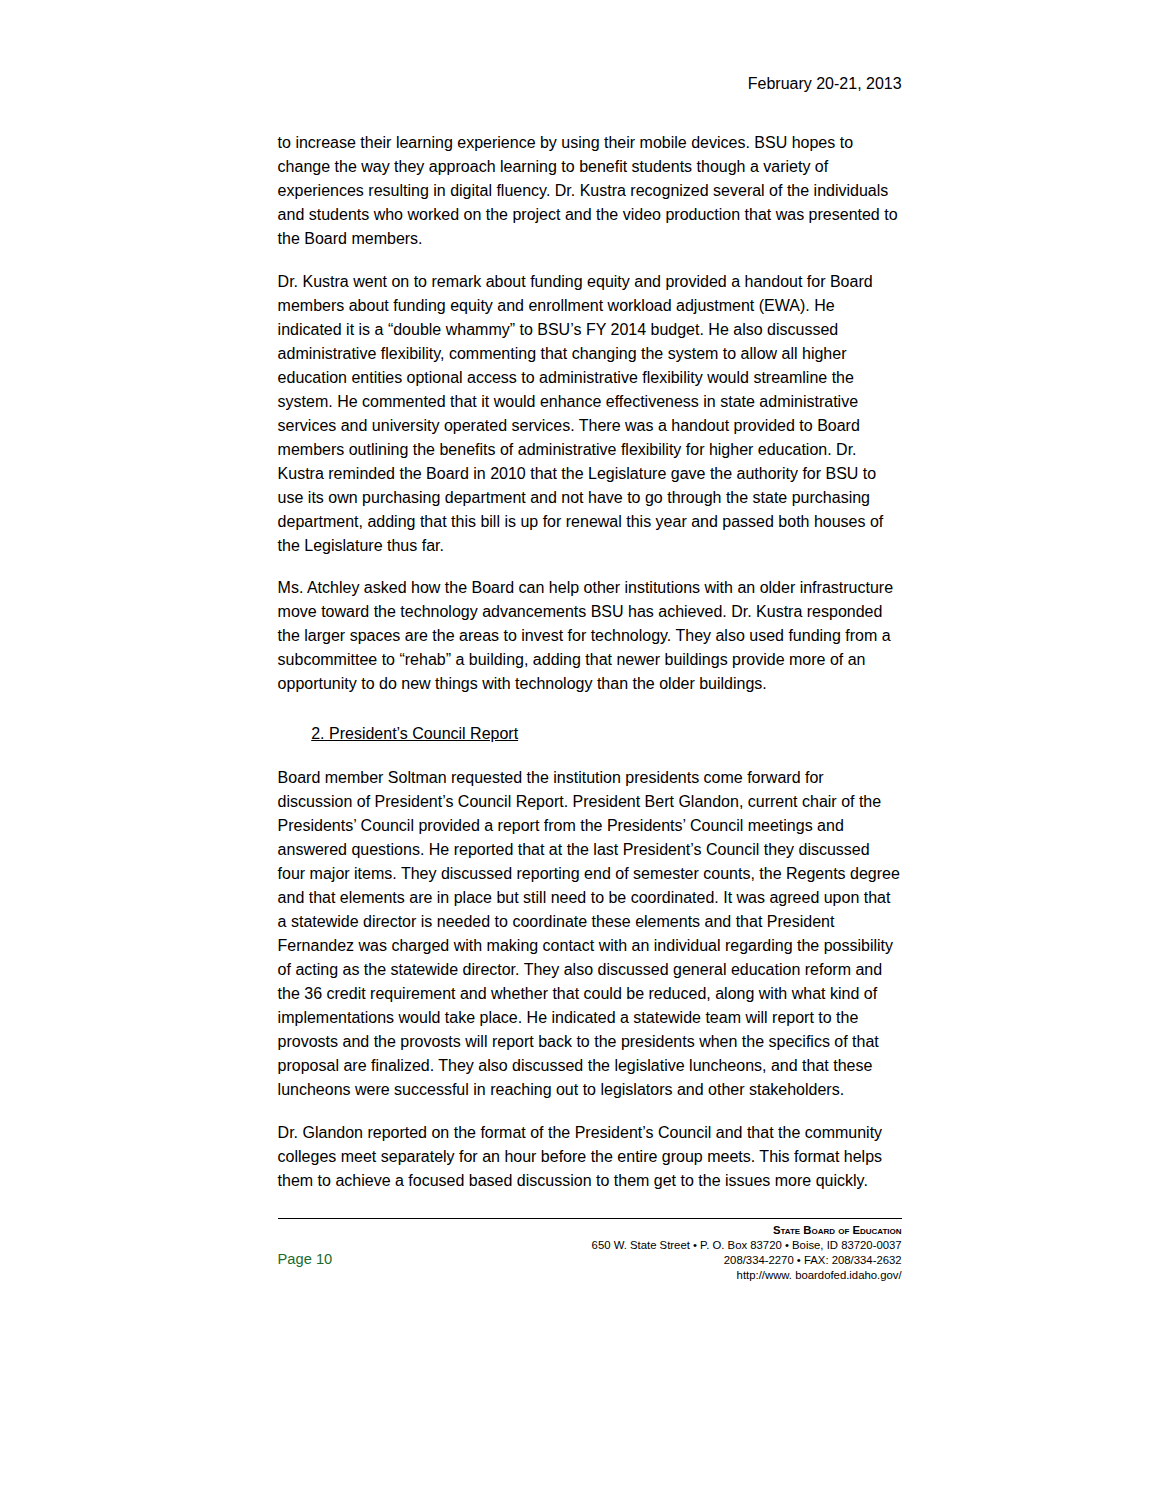February 20-21, 2013
to increase their learning experience by using their mobile devices. BSU hopes to change the way they approach learning to benefit students though a variety of experiences resulting in digital fluency. Dr. Kustra recognized several of the individuals and students who worked on the project and the video production that was presented to the Board members.
Dr. Kustra went on to remark about funding equity and provided a handout for Board members about funding equity and enrollment workload adjustment (EWA). He indicated it is a “double whammy” to BSU’s FY 2014 budget. He also discussed administrative flexibility, commenting that changing the system to allow all higher education entities optional access to administrative flexibility would streamline the system. He commented that it would enhance effectiveness in state administrative services and university operated services. There was a handout provided to Board members outlining the benefits of administrative flexibility for higher education. Dr. Kustra reminded the Board in 2010 that the Legislature gave the authority for BSU to use its own purchasing department and not have to go through the state purchasing department, adding that this bill is up for renewal this year and passed both houses of the Legislature thus far.
Ms. Atchley asked how the Board can help other institutions with an older infrastructure move toward the technology advancements BSU has achieved. Dr. Kustra responded the larger spaces are the areas to invest for technology. They also used funding from a subcommittee to “rehab” a building, adding that newer buildings provide more of an opportunity to do new things with technology than the older buildings.
2. President’s Council Report
Board member Soltman requested the institution presidents come forward for discussion of President’s Council Report. President Bert Glandon, current chair of the Presidents’ Council provided a report from the Presidents’ Council meetings and answered questions. He reported that at the last President’s Council they discussed four major items. They discussed reporting end of semester counts, the Regents degree and that elements are in place but still need to be coordinated. It was agreed upon that a statewide director is needed to coordinate these elements and that President Fernandez was charged with making contact with an individual regarding the possibility of acting as the statewide director. They also discussed general education reform and the 36 credit requirement and whether that could be reduced, along with what kind of implementations would take place. He indicated a statewide team will report to the provosts and the provosts will report back to the presidents when the specifics of that proposal are finalized. They also discussed the legislative luncheons, and that these luncheons were successful in reaching out to legislators and other stakeholders.
Dr. Glandon reported on the format of the President’s Council and that the community colleges meet separately for an hour before the entire group meets. This format helps them to achieve a focused based discussion to them get to the issues more quickly.
Page 10
State Board of Education
650 W. State Street • P. O. Box 83720 • Boise, ID 83720-0037
208/334-2270 • FAX: 208/334-2632
http://www. boardofed.idaho.gov/